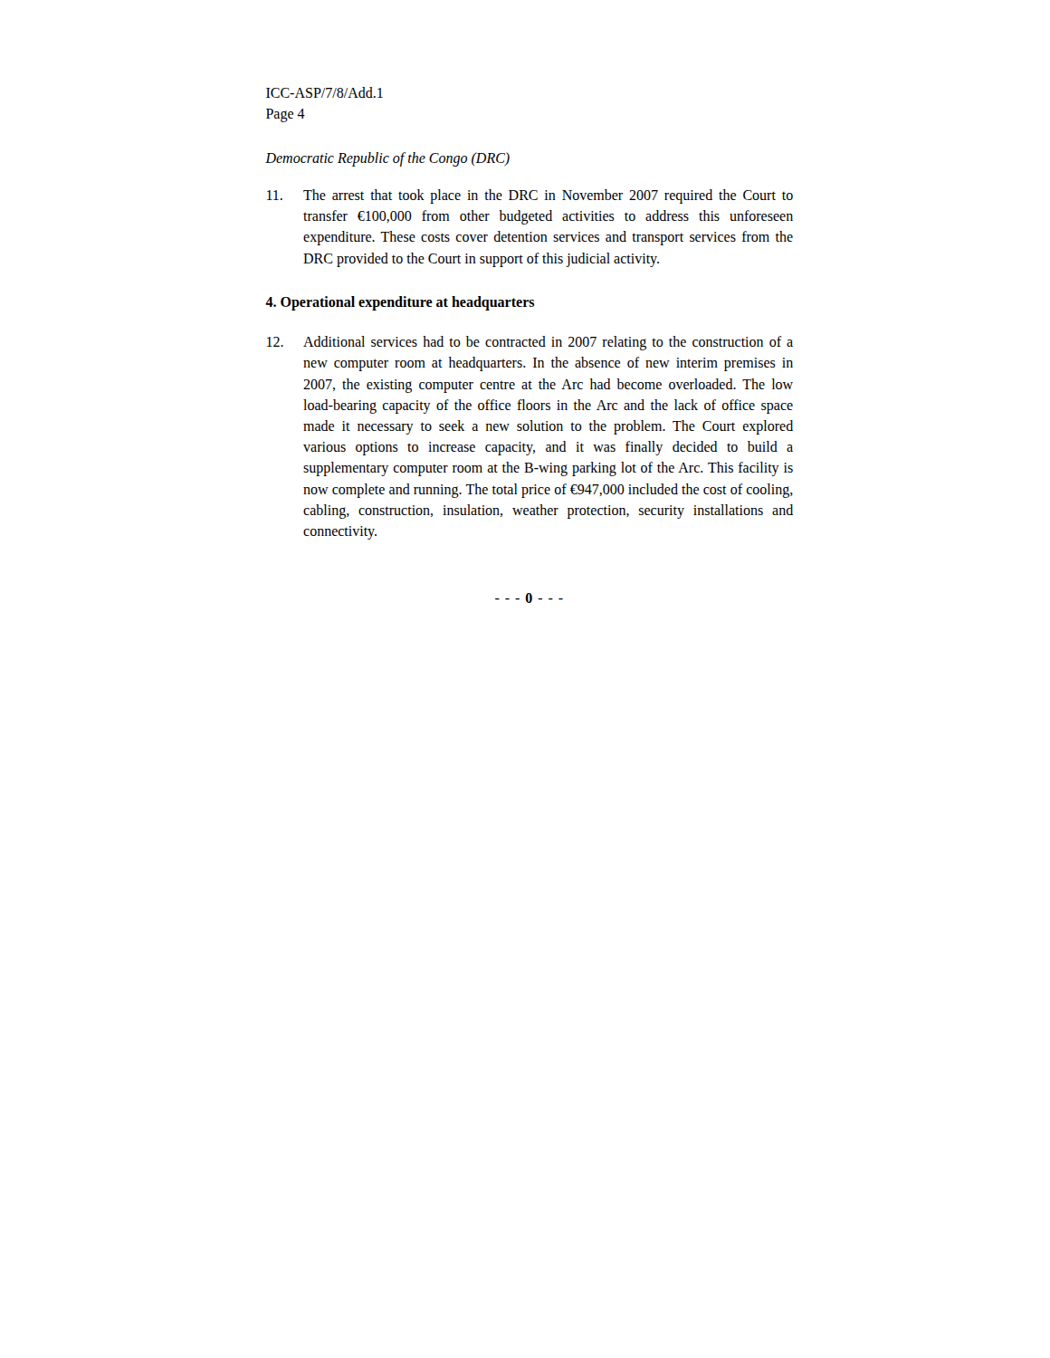ICC-ASP/7/8/Add.1
Page 4
Democratic Republic of the Congo (DRC)
11. The arrest that took place in the DRC in November 2007 required the Court to transfer €100,000 from other budgeted activities to address this unforeseen expenditure. These costs cover detention services and transport services from the DRC provided to the Court in support of this judicial activity.
4. Operational expenditure at headquarters
12. Additional services had to be contracted in 2007 relating to the construction of a new computer room at headquarters. In the absence of new interim premises in 2007, the existing computer centre at the Arc had become overloaded. The low load-bearing capacity of the office floors in the Arc and the lack of office space made it necessary to seek a new solution to the problem. The Court explored various options to increase capacity, and it was finally decided to build a supplementary computer room at the B-wing parking lot of the Arc. This facility is now complete and running. The total price of €947,000 included the cost of cooling, cabling, construction, insulation, weather protection, security installations and connectivity.
- - - 0 - - -